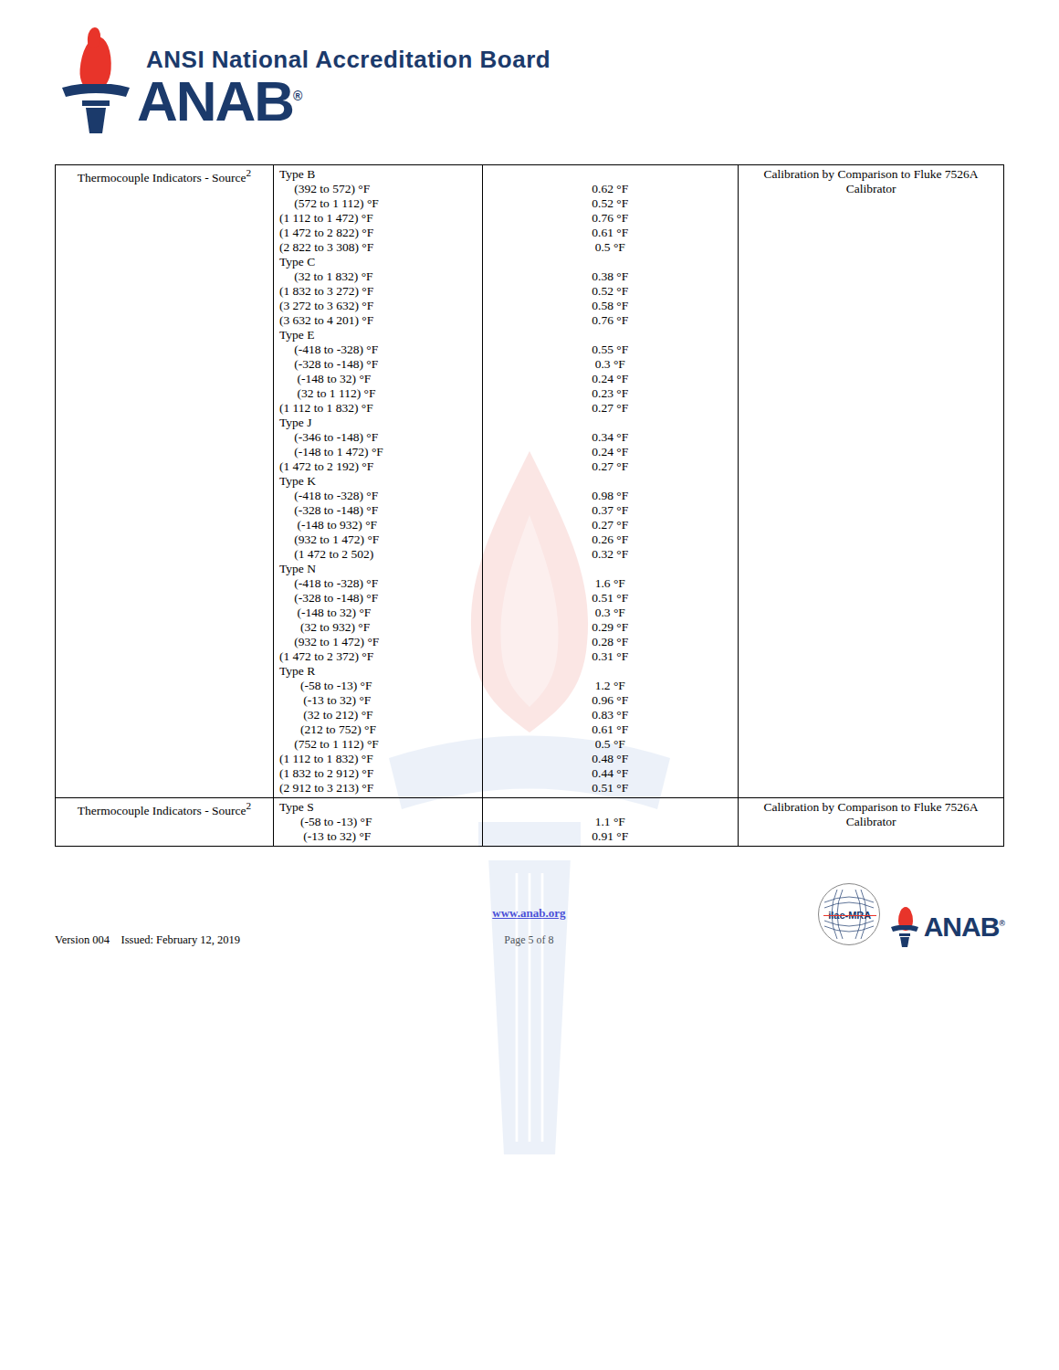ANSI National Accreditation Board
ANAB®
| Thermocouple Indicators - Source 2 | Type B (392 to 572) °F (572 to 1 112) °F (1 112 to 1 472) °F (1 472 to 2 822) °F (2 822 to 3 308) °F Type C (32 to 1 832) °F (1 832 to 3 272) °F (3 272 to 3 632) °F (3 632 to 4 201) °F Type E (-418 to -328) °F (-328 to -148) °F (-148 to 32) °F (32 to 1 112) °F (1 112 to 1 832) °F Type J (-346 to -148) °F (-148 to 1 472) °F (1 472 to 2 192) °F Type K (-418 to -328) °F (-328 to -148) °F (-148 to 932) °F (932 to 1 472) °F (1 472 to 2 502) Type N (-418 to -328) °F (-328 to -148) °F (-148 to 32) °F (32 to 932) °F (932 to 1 472) °F (1 472 to 2 372) °F Type R (-58 to -13) °F (-13 to 32) °F (32 to 212) °F (212 to 752) °F (752 to 1 112) °F (1 112 to 1 832) °F (1 832 to 2 912) °F (2 912 to 3 213) °F | 0.62 °F 0.52 °F 0.76 °F 0.61 °F 0.5 °F 0.38 °F 0.52 °F 0.58 °F 0.76 °F 0.55 °F 0.3 °F 0.24 °F 0.23 °F 0.27 °F 0.34 °F 0.24 °F 0.27 °F 0.98 °F 0.37 °F 0.27 °F 0.26 °F 0.32 °F 1.6 °F 0.51 °F 0.3 °F 0.29 °F 0.28 °F 0.31 °F 1.2 °F 0.96 °F 0.83 °F 0.61 °F 0.5 °F 0.48 °F 0.44 °F 0.51 °F | Calibration by Comparison to Fluke 7526A Calibrator |
| Thermocouple Indicators - Source 2 | Type S (-58 to -13) °F (-13 to 32) °F | 1.1 °F 0.91 °F | Calibration by Comparison to Fluke 7526A Calibrator |
Version 004 Issued: February 12, 2019
www.anab.org
Page 5 of 8
ilac-MRA
ANAB®